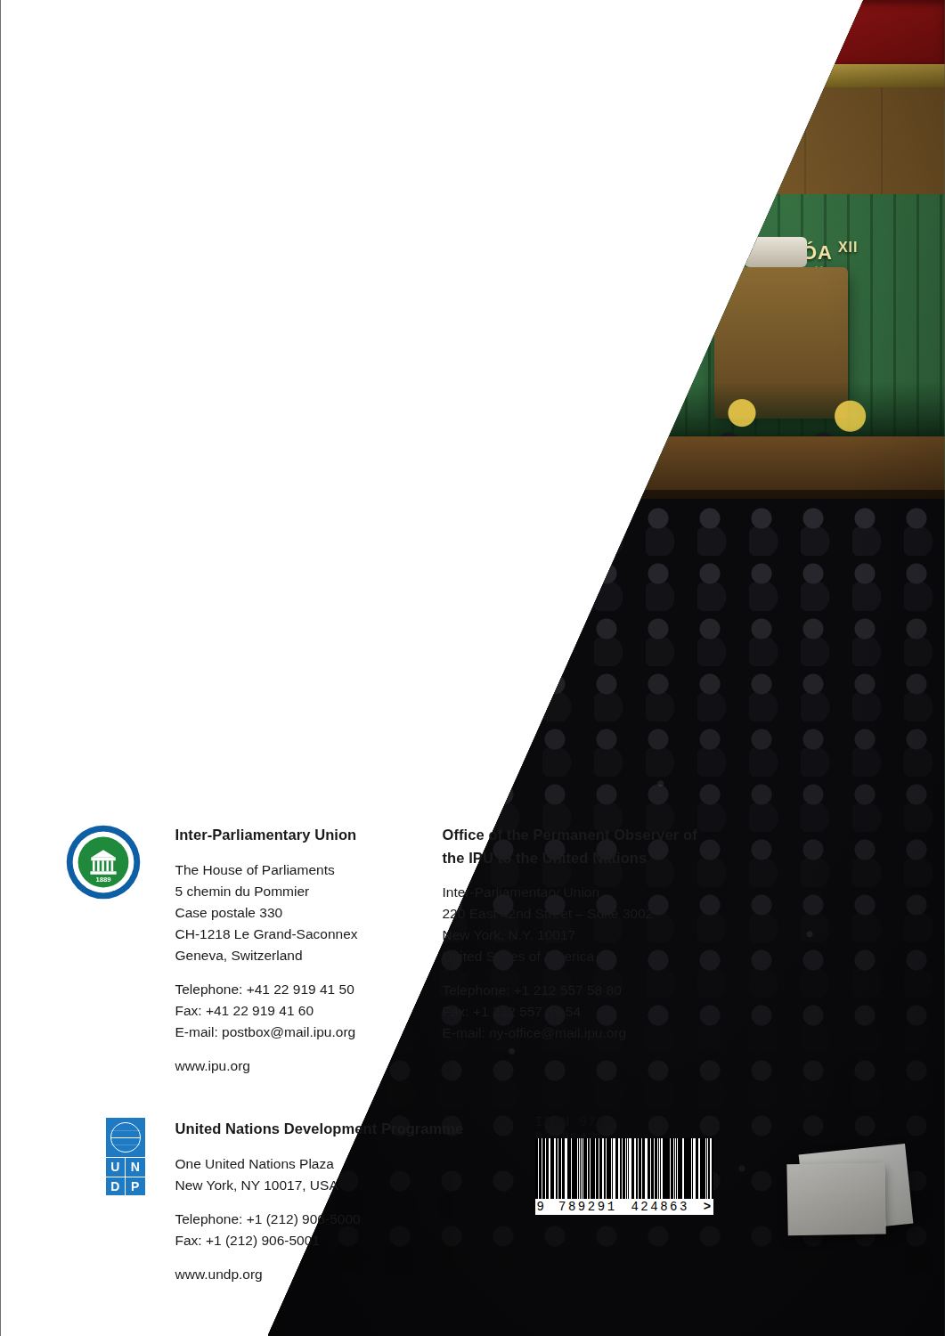VIỆT NAM QUANG VINH
QUỐC HỘI KHÓA XII
KỲ HỌP THỨ NĂM
1889 INTER-PARLIAMENTARY UNION UNION INTERPARLEMENTAIRE
Inter-Parliamentary Union
The House of Parliaments
5 chemin du Pommier
Case postale 330
CH-1218 Le Grand-Saconnex
Geneva, Switzerland
Telephone: +41 22 919 41 50
Fax: +41 22 919 41 60
E-mail: postbox@mail.ipu.org
www.ipu.org
Office of the Permanent Observer of
the IPU to the United Nations
Inter-Parliamentary Union
220 East 42nd Street – Suite 3002
New York, N.Y. 10017
United States of America
Telephone: +1 212 557 58 80
Fax: +1 212 557 39 54
E-mail: ny-office@mail.ipu.org
UN DP
United Nations Development Programme
One United Nations Plaza
New York, NY 10017, USA
Telephone: +1 (212) 906-5000
Fax: +1 (212) 906-5001
www.undp.org
ISBN 978-92-9142-486-3
9 789291 424863 >